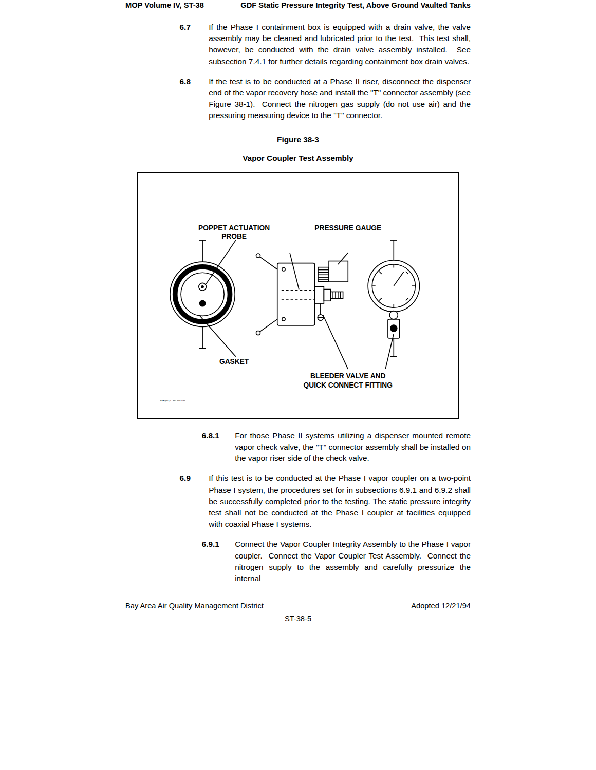MOP Volume IV, ST-38 GDF Static Pressure Integrity Test, Above Ground Vaulted Tanks
6.7 If the Phase I containment box is equipped with a drain valve, the valve assembly may be cleaned and lubricated prior to the test. This test shall, however, be conducted with the drain valve assembly installed. See subsection 7.4.1 for further details regarding containment box drain valves.
6.8 If the test is to be conducted at a Phase II riser, disconnect the dispenser end of the vapor recovery hose and install the "T" connector assembly (see Figure 38-1). Connect the nitrogen gas supply (do not use air) and the pressuring measuring device to the "T" connector.
Figure 38-3
Vapor Coupler Test Assembly
POPPET ACTUATION PROBE PRESSURE GAUGE GASKET BLEEDER VALVE AND QUICK CONNECT FITTING BAAQMD, C. McClure 7/94
Figure 38-3 — Vapor Coupler Test Assembly
6.8.1 For those Phase II systems utilizing a dispenser mounted remote vapor check valve, the "T" connector assembly shall be installed on the vapor riser side of the check valve.
6.9 If this test is to be conducted at the Phase I vapor coupler on a two-point Phase I system, the procedures set for in subsections 6.9.1 and 6.9.2 shall be successfully completed prior to the testing. The static pressure integrity test shall not be conducted at the Phase I coupler at facilities equipped with coaxial Phase I systems.
6.9.1 Connect the Vapor Coupler Integrity Assembly to the Phase I vapor coupler. Connect the Vapor Coupler Test Assembly. Connect the nitrogen supply to the assembly and carefully pressurize the internal
Bay Area Air Quality Management District Adopted 12/21/94
ST-38-5